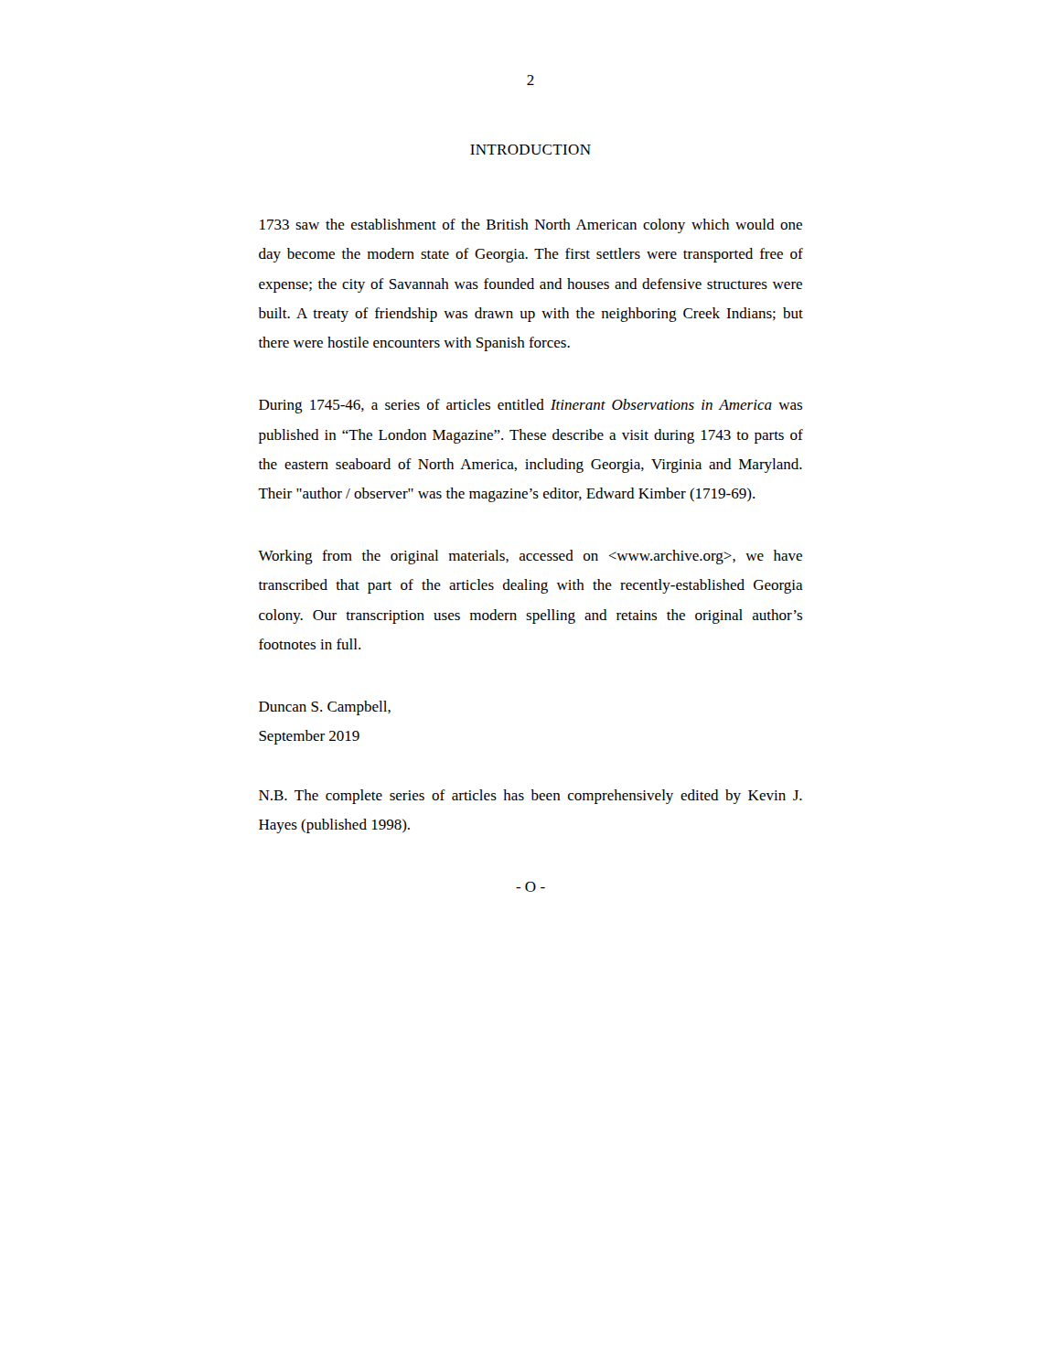2
INTRODUCTION
1733 saw the establishment of the British North American colony which would one day become the modern state of Georgia. The first settlers were transported free of expense; the city of Savannah was founded and houses and defensive structures were built. A treaty of friendship was drawn up with the neighboring Creek Indians; but there were hostile encounters with Spanish forces.
During 1745-46, a series of articles entitled Itinerant Observations in America was published in “The London Magazine”. These describe a visit during 1743 to parts of the eastern seaboard of North America, including Georgia, Virginia and Maryland. Their "author / observer" was the magazine’s editor, Edward Kimber (1719-69).
Working from the original materials, accessed on <www.archive.org>, we have transcribed that part of the articles dealing with the recently-established Georgia colony. Our transcription uses modern spelling and retains the original author’s footnotes in full.
Duncan S. Campbell,
September 2019
N.B. The complete series of articles has been comprehensively edited by Kevin J. Hayes (published 1998).
- O -